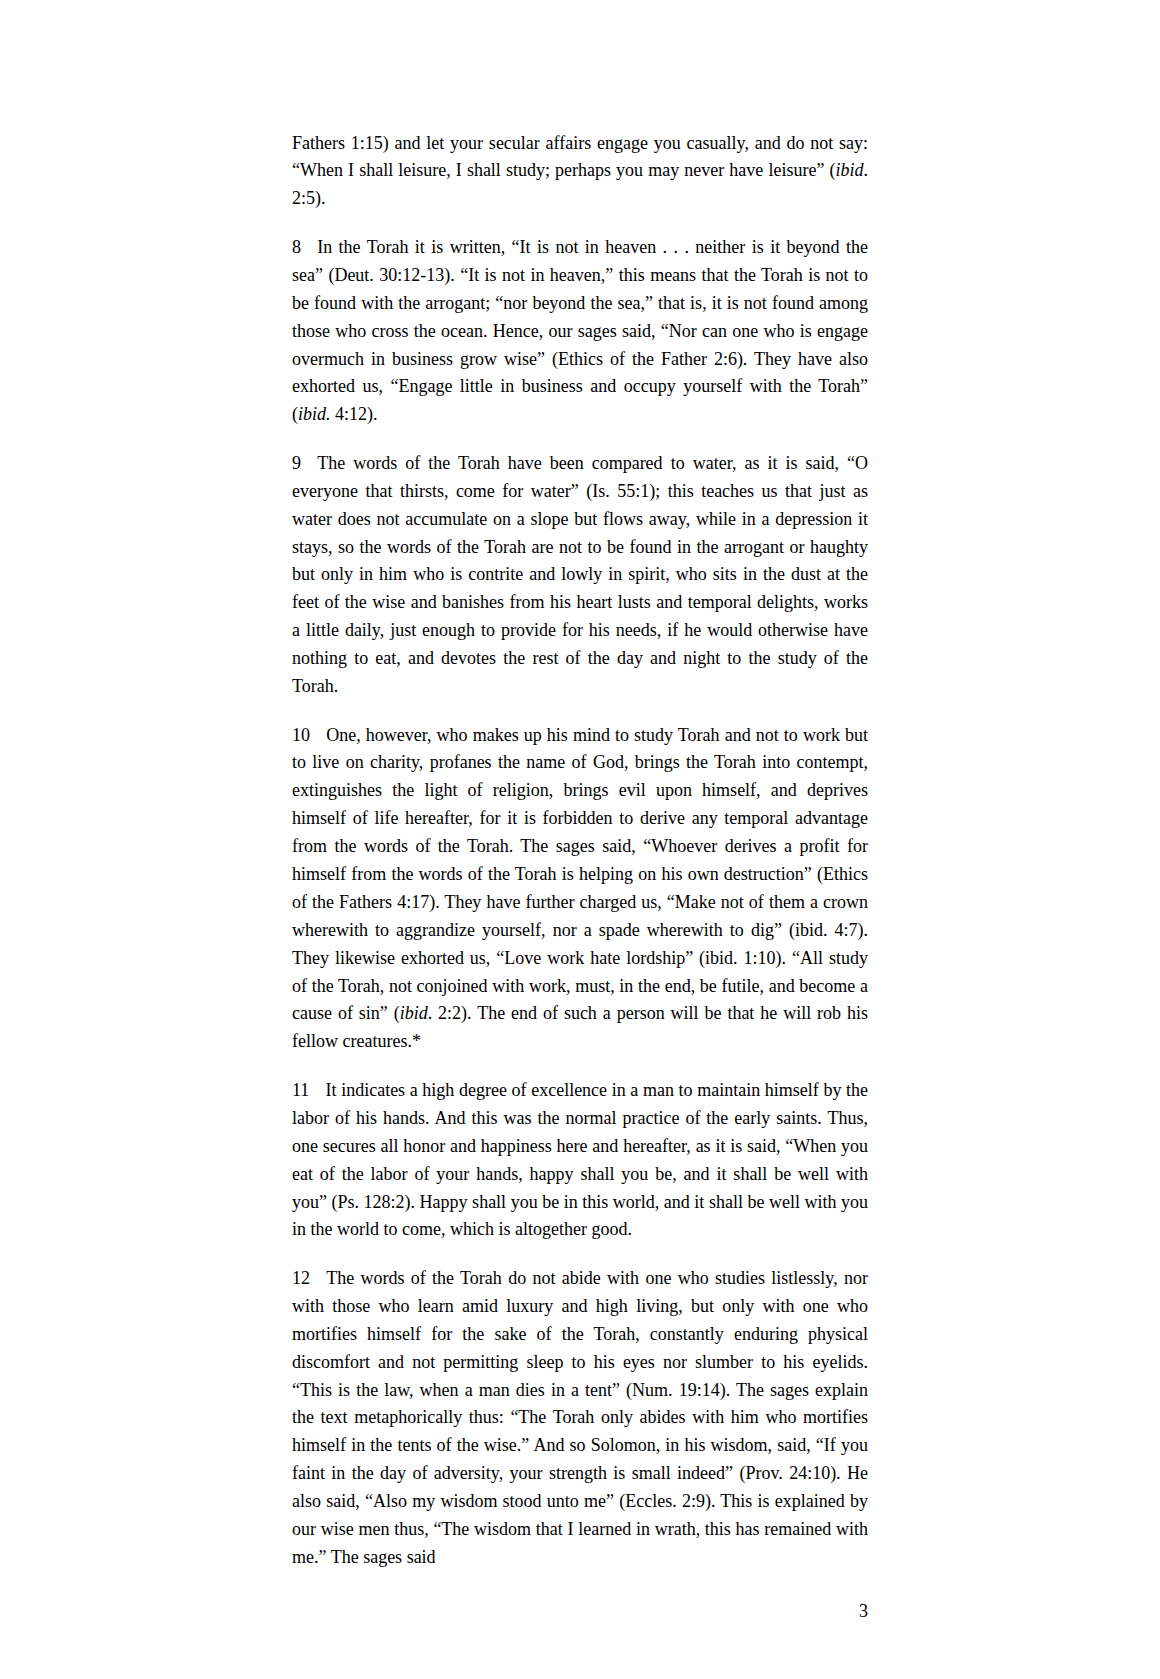Fathers 1:15) and let your secular affairs engage you casually, and do not say: “When I shall leisure, I shall study; perhaps you may never have leisure” (ibid. 2:5).
8 In the Torah it is written, “It is not in heaven . . . neither is it beyond the sea” (Deut. 30:12-13). “It is not in heaven,” this means that the Torah is not to be found with the arrogant; “nor beyond the sea,” that is, it is not found among those who cross the ocean. Hence, our sages said, “Nor can one who is engage overmuch in business grow wise” (Ethics of the Father 2:6). They have also exhorted us, “Engage little in business and occupy yourself with the Torah” (ibid. 4:12).
9 The words of the Torah have been compared to water, as it is said, “O everyone that thirsts, come for water” (Is. 55:1); this teaches us that just as water does not accumulate on a slope but flows away, while in a depression it stays, so the words of the Torah are not to be found in the arrogant or haughty but only in him who is contrite and lowly in spirit, who sits in the dust at the feet of the wise and banishes from his heart lusts and temporal delights, works a little daily, just enough to provide for his needs, if he would otherwise have nothing to eat, and devotes the rest of the day and night to the study of the Torah.
10 One, however, who makes up his mind to study Torah and not to work but to live on charity, profanes the name of God, brings the Torah into contempt, extinguishes the light of religion, brings evil upon himself, and deprives himself of life hereafter, for it is forbidden to derive any temporal advantage from the words of the Torah. The sages said, “Whoever derives a profit for himself from the words of the Torah is helping on his own destruction” (Ethics of the Fathers 4:17). They have further charged us, “Make not of them a crown wherewith to aggrandize yourself, nor a spade wherewith to dig” (ibid. 4:7). They likewise exhorted us, “Love work hate lordship” (ibid. 1:10). “All study of the Torah, not conjoined with work, must, in the end, be futile, and become a cause of sin” (ibid. 2:2). The end of such a person will be that he will rob his fellow creatures.*
11 It indicates a high degree of excellence in a man to maintain himself by the labor of his hands. And this was the normal practice of the early saints. Thus, one secures all honor and happiness here and hereafter, as it is said, “When you eat of the labor of your hands, happy shall you be, and it shall be well with you” (Ps. 128:2). Happy shall you be in this world, and it shall be well with you in the world to come, which is altogether good.
12 The words of the Torah do not abide with one who studies listlessly, nor with those who learn amid luxury and high living, but only with one who mortifies himself for the sake of the Torah, constantly enduring physical discomfort and not permitting sleep to his eyes nor slumber to his eyelids. “This is the law, when a man dies in a tent” (Num. 19:14). The sages explain the text metaphorically thus: “The Torah only abides with him who mortifies himself in the tents of the wise.” And so Solomon, in his wisdom, said, “If you faint in the day of adversity, your strength is small indeed” (Prov. 24:10). He also said, “Also my wisdom stood unto me” (Eccles. 2:9). This is explained by our wise men thus, “The wisdom that I learned in wrath, this has remained with me.” The sages said
3